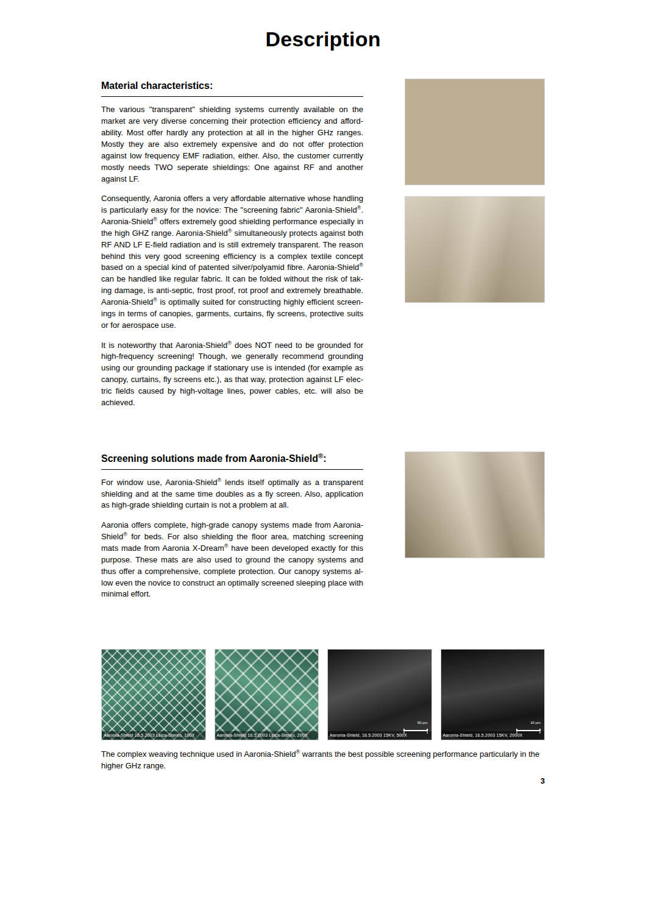Description
Material characteristics:
The various "transparent" shielding systems currently available on the market are very diverse concerning their protection efficiency and affordability. Most offer hardly any protection at all in the higher GHz ranges. Mostly they are also extremely expensive and do not offer protection against low frequency EMF radiation, either. Also, the customer currently mostly needs TWO seperate shieldings: One against RF and another against LF.
Consequently, Aaronia offers a very affordable alternative whose handling is particularly easy for the novice: The "screening fabric" Aaronia-Shield®. Aaronia-Shield® offers extremely good shielding performance especially in the high GHZ range. Aaronia-Shield® simultaneously protects against both RF AND LF E-field radiation and is still extremely transparent. The reason behind this very good screening efficiency is a complex textile concept based on a special kind of patented silver/polyamid fibre. Aaronia-Shield® can be handled like regular fabric. It can be folded without the risk of taking damage, is anti-septic, frost proof, rot proof and extremely breathable. Aaronia-Shield® is optimally suited for constructing highly efficient screenings in terms of canopies, garments, curtains, fly screens, protective suits or for aerospace use.
It is noteworthy that Aaronia-Shield® does NOT need to be grounded for high-frequency screening! Though, we generally recommend grounding using our grounding package if stationary use is intended (for example as canopy, curtains, fly screens etc.), as that way, protection against LF electric fields caused by high-voltage lines, power cables, etc. will also be achieved.
Screening solutions made from Aaronia-Shield®:
For window use, Aaronia-Shield® lends itself optimally as a transparent shielding and at the same time doubles as a fly screen. Also, application as high-grade shielding curtain is not a problem at all.
Aaronia offers complete, high-grade canopy systems made from Aaronia-Shield® for beds. For also shielding the floor area, matching screening mats made from Aaronia X-Dream® have been developed exactly for this purpose. These mats are also used to ground the canopy systems and thus offer a comprehensive, complete protection. Our canopy systems allow even the novice to construct an optimally screened sleeping place with minimal effort.
Aaronia-Shield 16.5.2003 Leica-Stereo, 100X
Aaronia-Shield 16.5.2003 Leica-Stereo, 200X
50 µm
Aaronia-Shield, 16.5.2003 15KV, 500X
10 µm
Aaronia-Shield, 16.5.2003 15KV, 2000X
The complex weaving technique used in Aaronia-Shield® warrants the best possible screening performance particularly in the higher GHz range.
3